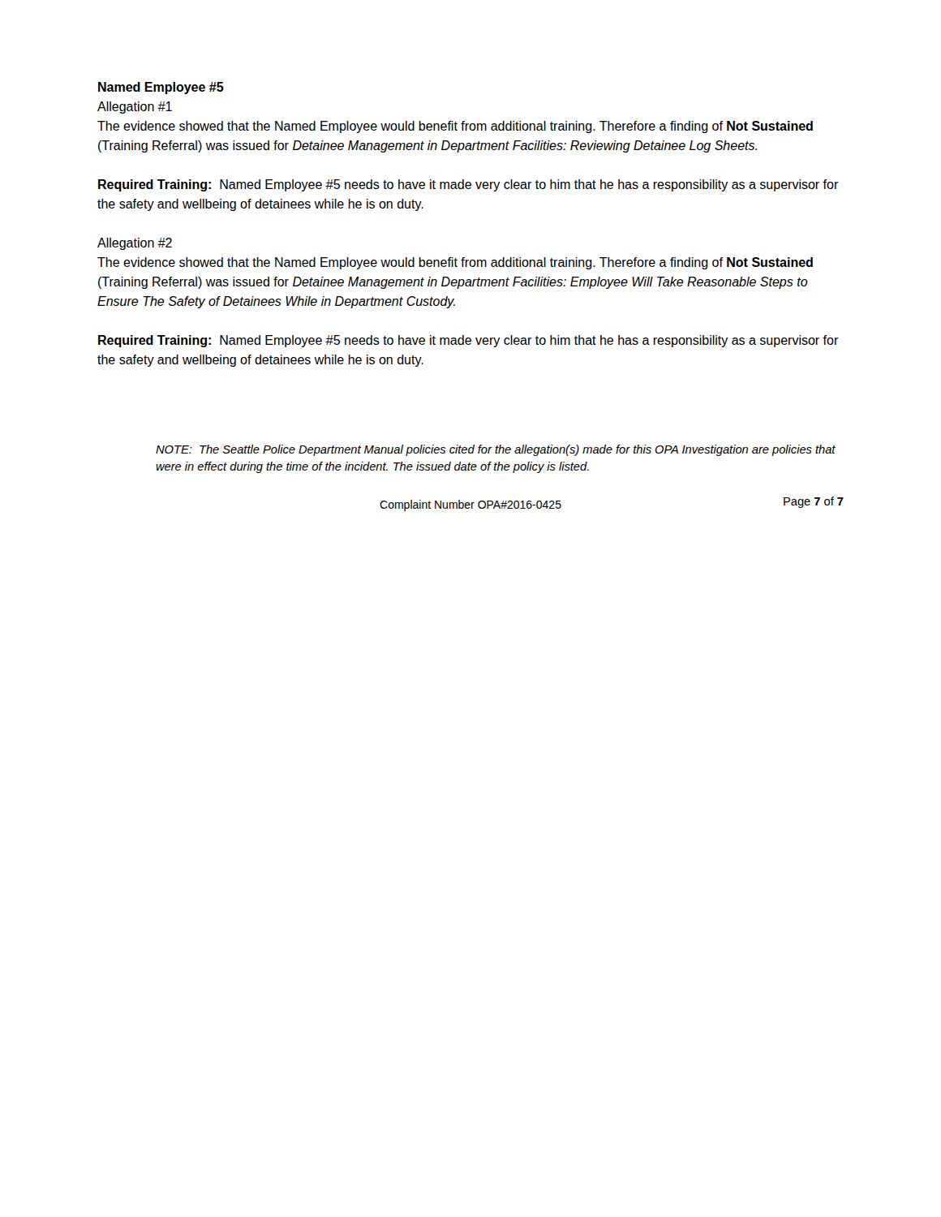Named Employee #5
Allegation #1
The evidence showed that the Named Employee would benefit from additional training. Therefore a finding of Not Sustained (Training Referral) was issued for Detainee Management in Department Facilities: Reviewing Detainee Log Sheets.
Required Training: Named Employee #5 needs to have it made very clear to him that he has a responsibility as a supervisor for the safety and wellbeing of detainees while he is on duty.
Allegation #2
The evidence showed that the Named Employee would benefit from additional training. Therefore a finding of Not Sustained (Training Referral) was issued for Detainee Management in Department Facilities: Employee Will Take Reasonable Steps to Ensure The Safety of Detainees While in Department Custody.
Required Training: Named Employee #5 needs to have it made very clear to him that he has a responsibility as a supervisor for the safety and wellbeing of detainees while he is on duty.
NOTE: The Seattle Police Department Manual policies cited for the allegation(s) made for this OPA Investigation are policies that were in effect during the time of the incident. The issued date of the policy is listed.
Page 7 of 7
Complaint Number OPA#2016-0425